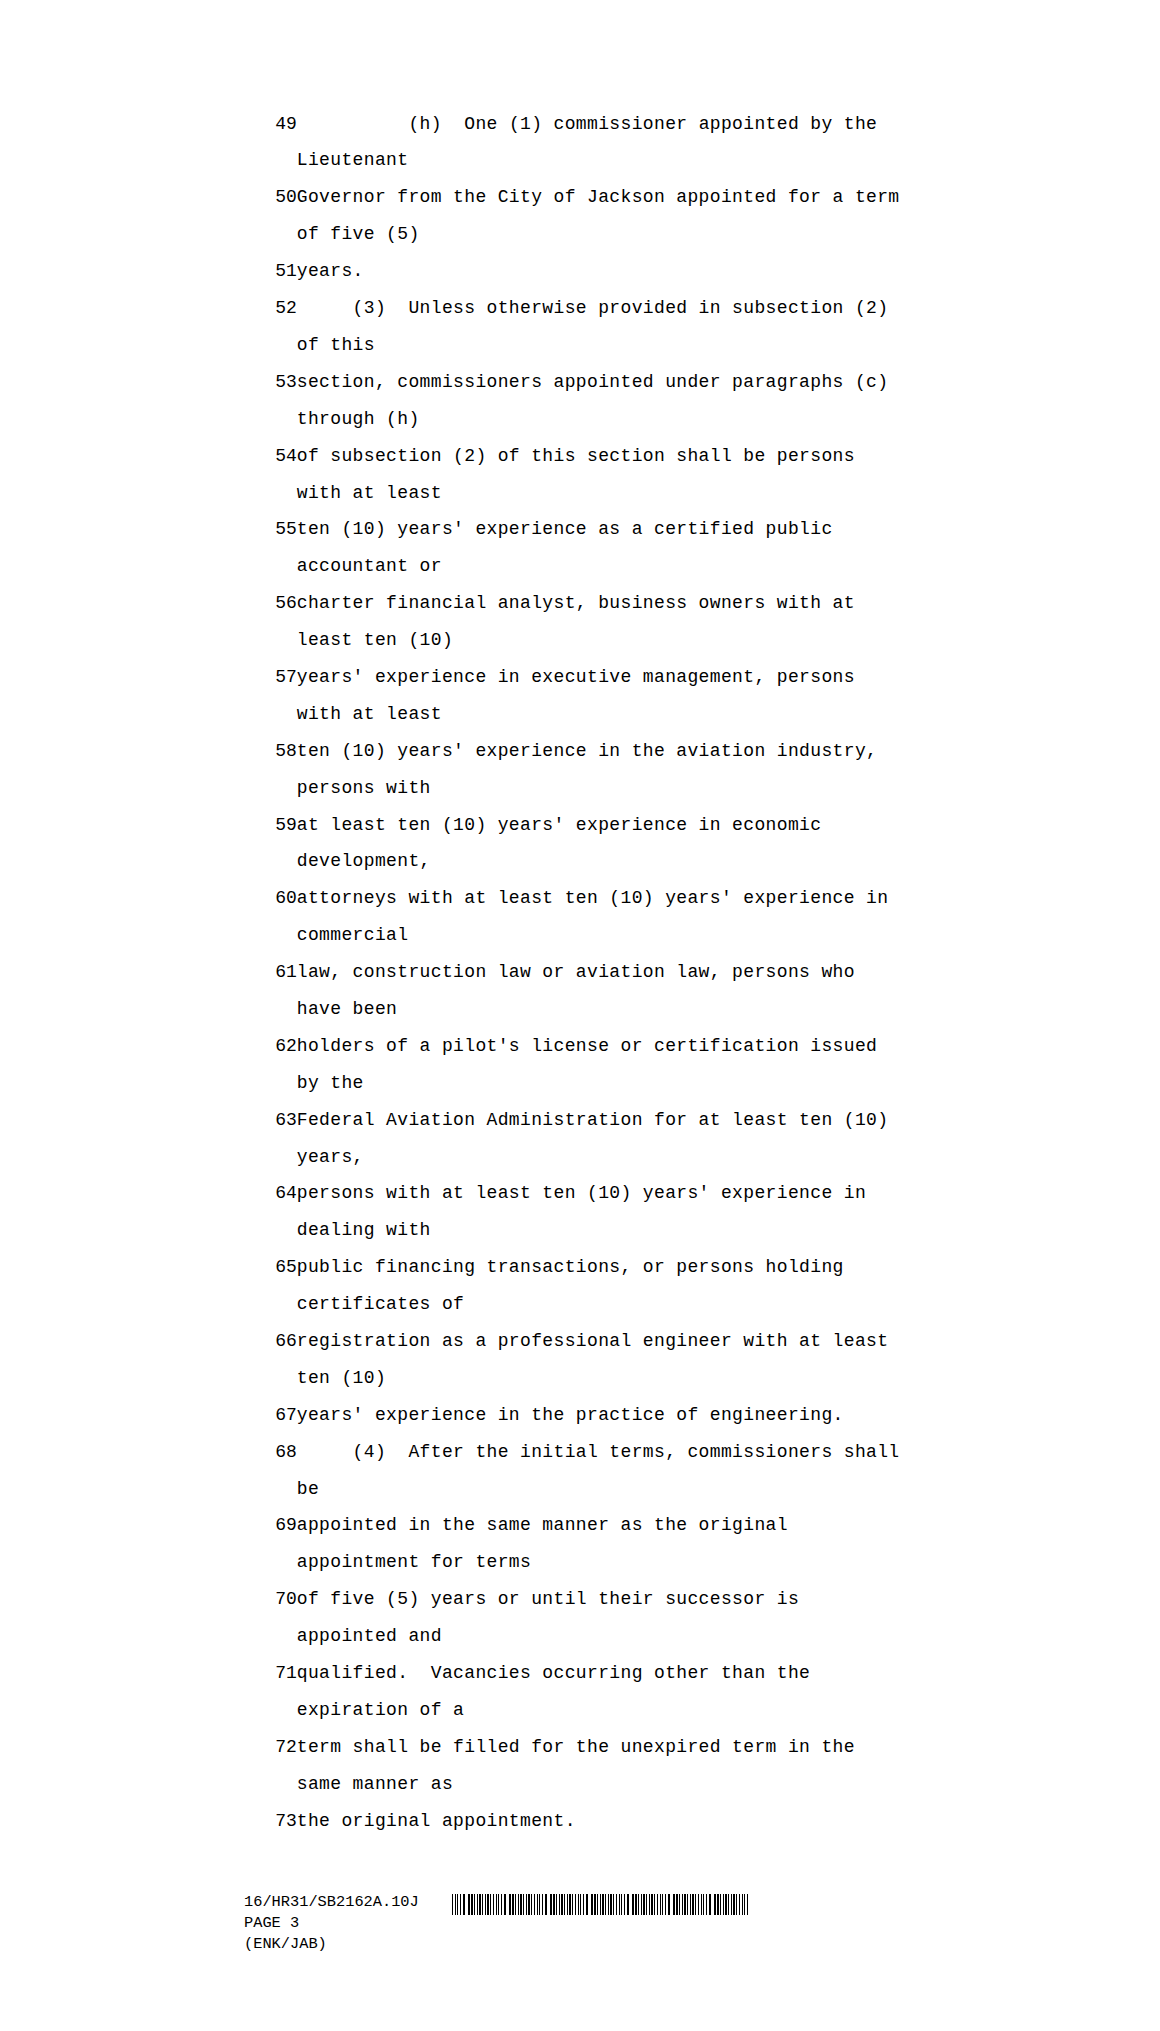| 49 | (h) One (1) commissioner appointed by the Lieutenant |
| 50 | Governor from the City of Jackson appointed for a term of five (5) |
| 51 | years. |
| 52 | (3) Unless otherwise provided in subsection (2) of this |
| 53 | section, commissioners appointed under paragraphs (c) through (h) |
| 54 | of subsection (2) of this section shall be persons with at least |
| 55 | ten (10) years' experience as a certified public accountant or |
| 56 | charter financial analyst, business owners with at least ten (10) |
| 57 | years' experience in executive management, persons with at least |
| 58 | ten (10) years' experience in the aviation industry, persons with |
| 59 | at least ten (10) years' experience in economic development, |
| 60 | attorneys with at least ten (10) years' experience in commercial |
| 61 | law, construction law or aviation law, persons who have been |
| 62 | holders of a pilot's license or certification issued by the |
| 63 | Federal Aviation Administration for at least ten (10) years, |
| 64 | persons with at least ten (10) years' experience in dealing with |
| 65 | public financing transactions, or persons holding certificates of |
| 66 | registration as a professional engineer with at least ten (10) |
| 67 | years' experience in the practice of engineering. |
| 68 | (4) After the initial terms, commissioners shall be |
| 69 | appointed in the same manner as the original appointment for terms |
| 70 | of five (5) years or until their successor is appointed and |
| 71 | qualified. Vacancies occurring other than the expiration of a |
| 72 | term shall be filled for the unexpired term in the same manner as |
| 73 | the original appointment. |
16/HR31/SB2162A.10J PAGE 3 (ENK/JAB)